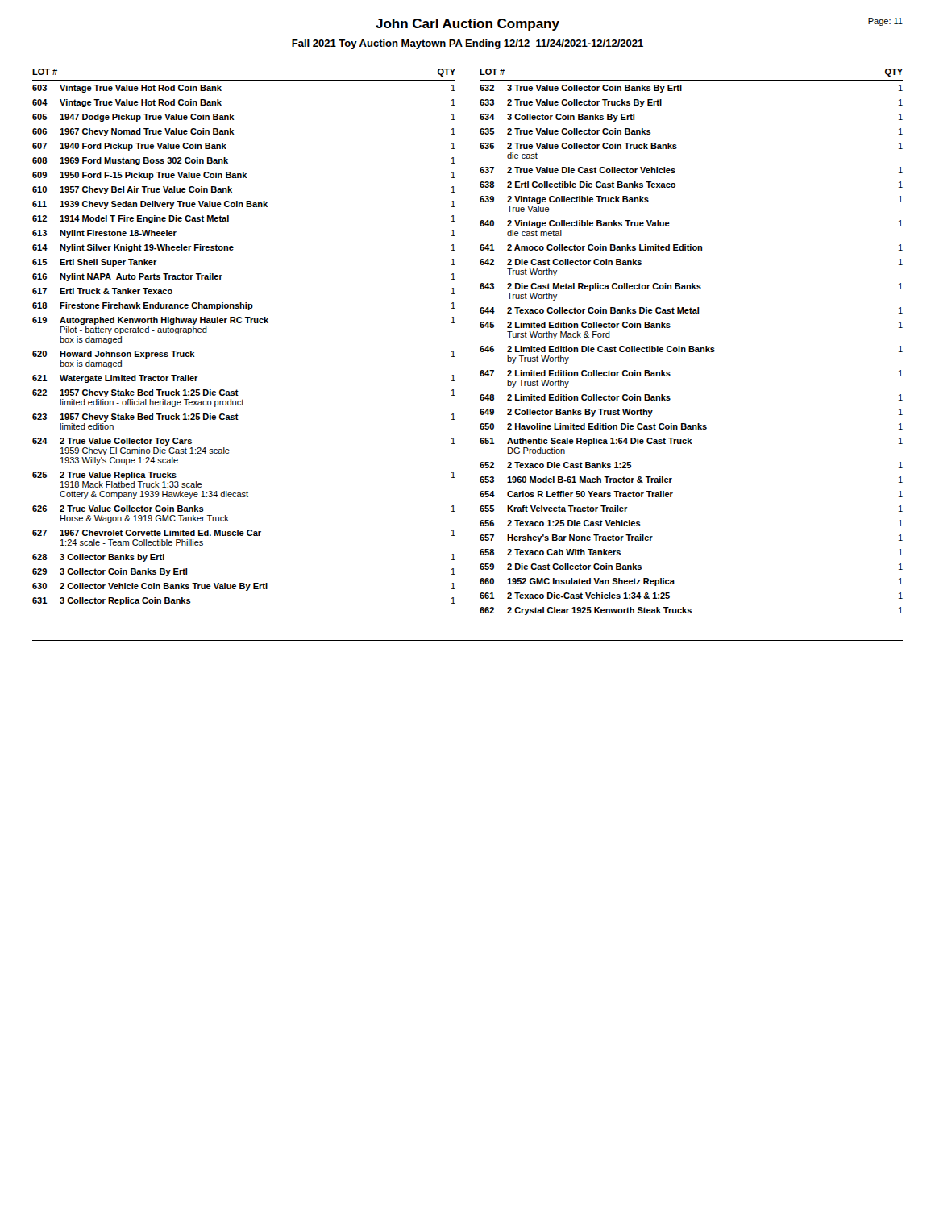Page: 11
John Carl Auction Company
Fall 2021 Toy Auction Maytown PA Ending 12/12 11/24/2021-12/12/2021
| LOT # | | QTY |
| --- | --- | --- |
| 603 | Vintage True Value Hot Rod Coin Bank | 1 |
| 604 | Vintage True Value Hot Rod Coin Bank | 1 |
| 605 | 1947 Dodge Pickup True Value Coin Bank | 1 |
| 606 | 1967 Chevy Nomad True Value Coin Bank | 1 |
| 607 | 1940 Ford Pickup True Value Coin Bank | 1 |
| 608 | 1969 Ford Mustang Boss 302 Coin Bank | 1 |
| 609 | 1950 Ford F-15 Pickup True Value Coin Bank | 1 |
| 610 | 1957 Chevy Bel Air True Value Coin Bank | 1 |
| 611 | 1939 Chevy Sedan Delivery True Value Coin Bank | 1 |
| 612 | 1914 Model T Fire Engine Die Cast Metal | 1 |
| 613 | Nylint Firestone 18-Wheeler | 1 |
| 614 | Nylint Silver Knight 19-Wheeler Firestone | 1 |
| 615 | Ertl Shell Super Tanker | 1 |
| 616 | Nylint NAPA Auto Parts Tractor Trailer | 1 |
| 617 | Ertl Truck & Tanker Texaco | 1 |
| 618 | Firestone Firehawk Endurance Championship | 1 |
| 619 | Autographed Kenworth Highway Hauler RC Truck Pilot - battery operated - autographed box is damaged | 1 |
| 620 | Howard Johnson Express Truck box is damaged | 1 |
| 621 | Watergate Limited Tractor Trailer | 1 |
| 622 | 1957 Chevy Stake Bed Truck 1:25 Die Cast limited edition - official heritage Texaco product | 1 |
| 623 | 1957 Chevy Stake Bed Truck 1:25 Die Cast limited edition | 1 |
| 624 | 2 True Value Collector Toy Cars 1959 Chevy El Camino Die Cast 1:24 scale 1933 Willy's Coupe 1:24 scale | 1 |
| 625 | 2 True Value Replica Trucks 1918 Mack Flatbed Truck 1:33 scale Cottery & Company 1939 Hawkeye 1:34 diecast | 1 |
| 626 | 2 True Value Collector Coin Banks Horse & Wagon & 1919 GMC Tanker Truck | 1 |
| 627 | 1967 Chevrolet Corvette Limited Ed. Muscle Car 1:24 scale - Team Collectible Phillies | 1 |
| 628 | 3 Collector Banks by Ertl | 1 |
| 629 | 3 Collector Coin Banks By Ertl | 1 |
| 630 | 2 Collector Vehicle Coin Banks True Value By Ertl | 1 |
| 631 | 3 Collector Replica Coin Banks | 1 |
| LOT # | | QTY |
| --- | --- | --- |
| 632 | 3 True Value Collector Coin Banks By Ertl | 1 |
| 633 | 2 True Value Collector Trucks By Ertl | 1 |
| 634 | 3 Collector Coin Banks By Ertl | 1 |
| 635 | 2 True Value Collector Coin Banks | 1 |
| 636 | 2 True Value Collector Coin Truck Banks die cast | 1 |
| 637 | 2 True Value Die Cast Collector Vehicles | 1 |
| 638 | 2 Ertl Collectible Die Cast Banks Texaco | 1 |
| 639 | 2 Vintage Collectible Truck Banks True Value | 1 |
| 640 | 2 Vintage Collectible Banks True Value die cast metal | 1 |
| 641 | 2 Amoco Collector Coin Banks Limited Edition | 1 |
| 642 | 2 Die Cast Collector Coin Banks Trust Worthy | 1 |
| 643 | 2 Die Cast Metal Replica Collector Coin Banks Trust Worthy | 1 |
| 644 | 2 Texaco Collector Coin Banks Die Cast Metal | 1 |
| 645 | 2 Limited Edition Collector Coin Banks Turst Worthy Mack & Ford | 1 |
| 646 | 2 Limited Edition Die Cast Collectible Coin Banks by Trust Worthy | 1 |
| 647 | 2 Limited Edition Collector Coin Banks by Trust Worthy | 1 |
| 648 | 2 Limited Edition Collector Coin Banks | 1 |
| 649 | 2 Collector Banks By Trust Worthy | 1 |
| 650 | 2 Havoline Limited Edition Die Cast Coin Banks | 1 |
| 651 | Authentic Scale Replica 1:64 Die Cast Truck DG Production | 1 |
| 652 | 2 Texaco Die Cast Banks 1:25 | 1 |
| 653 | 1960 Model B-61 Mach Tractor & Trailer | 1 |
| 654 | Carlos R Leffler 50 Years Tractor Trailer | 1 |
| 655 | Kraft Velveeta Tractor Trailer | 1 |
| 656 | 2 Texaco 1:25 Die Cast Vehicles | 1 |
| 657 | Hershey's Bar None Tractor Trailer | 1 |
| 658 | 2 Texaco Cab With Tankers | 1 |
| 659 | 2 Die Cast Collector Coin Banks | 1 |
| 660 | 1952 GMC Insulated Van Sheetz Replica | 1 |
| 661 | 2 Texaco Die-Cast Vehicles 1:34 & 1:25 | 1 |
| 662 | 2 Crystal Clear 1925 Kenworth Steak Trucks | 1 |